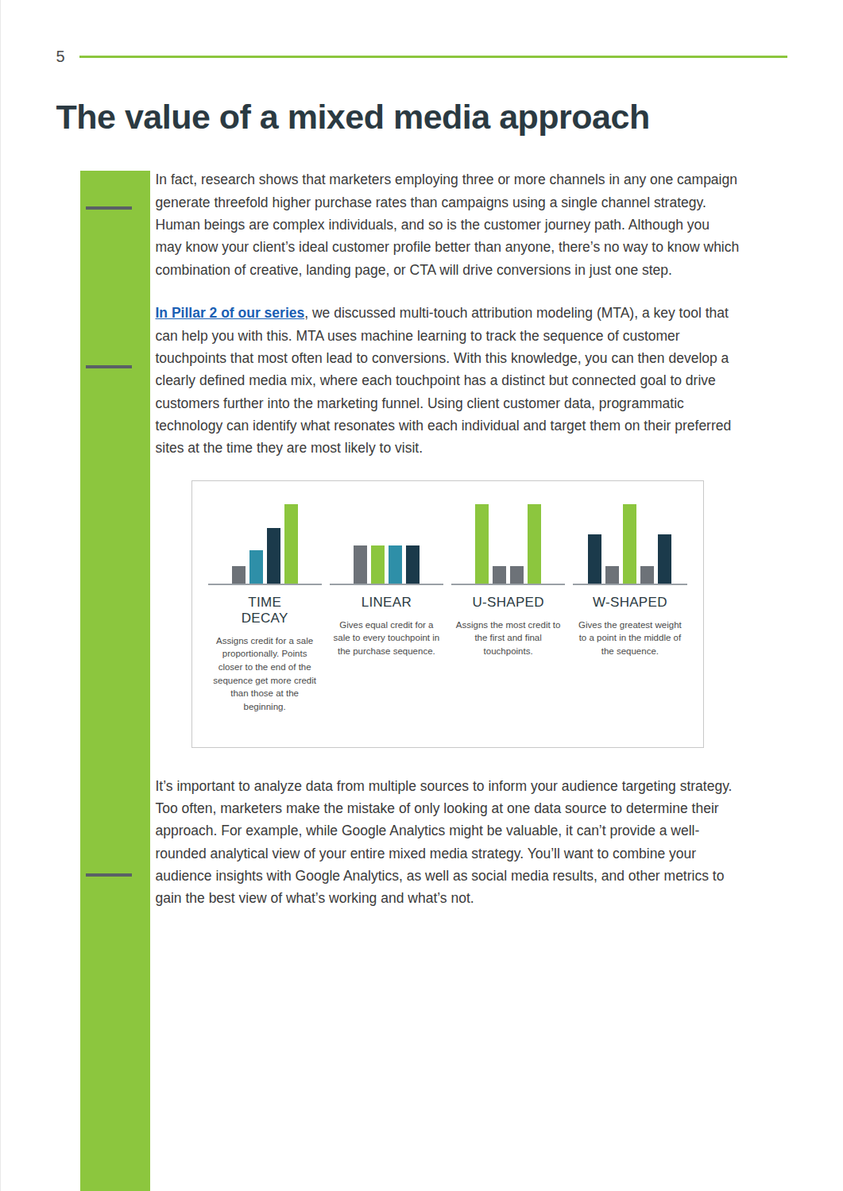5
The value of a mixed media approach
In fact, research shows that marketers employing three or more channels in any one campaign generate threefold higher purchase rates than campaigns using a single channel strategy. Human beings are complex individuals, and so is the customer journey path. Although you may know your client’s ideal customer profile better than anyone, there’s no way to know which combination of creative, landing page, or CTA will drive conversions in just one step.
In Pillar 2 of our series, we discussed multi-touch attribution modeling (MTA), a key tool that can help you with this. MTA uses machine learning to track the sequence of customer touchpoints that most often lead to conversions. With this knowledge, you can then develop a clearly defined media mix, where each touchpoint has a distinct but connected goal to drive customers further into the marketing funnel. Using client customer data, programmatic technology can identify what resonates with each individual and target them on their preferred sites at the time they are most likely to visit.
TIME
DECAY
Assigns credit for a sale proportionally. Points closer to the end of the sequence get more credit than those at the beginning.
LINEAR
Gives equal credit for a sale to every touchpoint in the purchase sequence.
U-SHAPED
Assigns the most credit to the first and final touchpoints.
W-SHAPED
Gives the greatest weight to a point in the middle of the sequence.
It’s important to analyze data from multiple sources to inform your audience targeting strategy. Too often, marketers make the mistake of only looking at one data source to determine their approach. For example, while Google Analytics might be valuable, it can’t provide a well-rounded analytical view of your entire mixed media strategy. You’ll want to combine your audience insights with Google Analytics, as well as social media results, and other metrics to gain the best view of what’s working and what’s not.